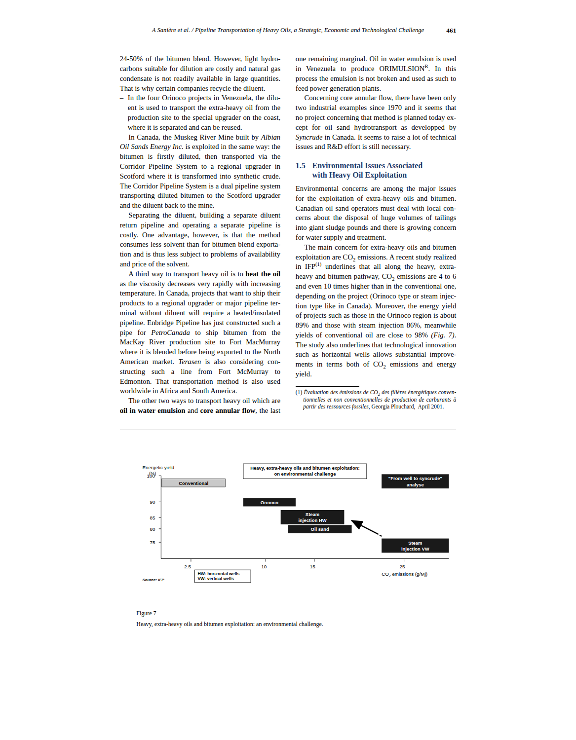A Sanière et al. / Pipeline Transportation of Heavy Oils, a Strategic, Economic and Technological Challenge 461
24-50% of the bitumen blend. However, light hydrocarbons suitable for dilution are costly and natural gas condensate is not readily available in large quantities. That is why certain companies recycle the diluent.
In the four Orinoco projects in Venezuela, the diluent is used to transport the extra-heavy oil from the production site to the special upgrader on the coast, where it is separated and can be reused.
In Canada, the Muskeg River Mine built by Albian Oil Sands Energy Inc. is exploited in the same way: the bitumen is firstly diluted, then transported via the Corridor Pipeline System to a regional upgrader in Scotford where it is transformed into synthetic crude. The Corridor Pipeline System is a dual pipeline system transporting diluted bitumen to the Scotford upgrader and the diluent back to the mine.
Separating the diluent, building a separate diluent return pipeline and operating a separate pipeline is costly. One advantage, however, is that the method consumes less solvent than for bitumen blend exportation and is thus less subject to problems of availability and price of the solvent.
A third way to transport heavy oil is to heat the oil as the viscosity decreases very rapidly with increasing temperature. In Canada, projects that want to ship their products to a regional upgrader or major pipeline terminal without diluent will require a heated/insulated pipeline. Enbridge Pipeline has just constructed such a pipe for PetroCanada to ship bitumen from the MacKay River production site to Fort MacMurray where it is blended before being exported to the North American market. Terasen is also considering constructing such a line from Fort McMurray to Edmonton. That transportation method is also used worldwide in Africa and South America.
The other two ways to transport heavy oil which are oil in water emulsion and core annular flow, the last one remaining marginal. Oil in water emulsion is used in Venezuela to produce ORIMULSIONR. In this process the emulsion is not broken and used as such to feed power generation plants.
Concerning core annular flow, there have been only two industrial examples since 1970 and it seems that no project concerning that method is planned today except for oil sand hydrotransport as developped by Syncrude in Canada. It seems to raise a lot of technical issues and R&D effort is still necessary.
1.5 Environmental Issues Associatedwith Heavy Oil Exploitation
Environmental concerns are among the major issues for the exploitation of extra-heavy oils and bitumen. Canadian oil sand operators must deal with local concerns about the disposal of huge volumes of tailings into giant sludge pounds and there is growing concern for water supply and treatment.
The main concern for extra-heavy oils and bitumen exploitation are CO2 emissions. A recent study realized in IFP(1) underlines that all along the heavy, extra-heavy and bitumen pathway, CO2 emissions are 4 to 6 and even 10 times higher than in the conventional one, depending on the project (Orinoco type or steam injection type like in Canada). Moreover, the energy yield of projects such as those in the Orinoco region is about 89% and those with steam injection 86%, meanwhile yields of conventional oil are close to 98% (Fig. 7). The study also underlines that technological innovation such as horizontal wells allows substantial improvements in terms both of CO2 emissions and energy yield.
(1) Évaluation des émissions de CO2 des filières énergétiques conventionnelles et non conventionnelles de production de carburants à partir des ressources fossiles, Georgia Plouchard, April 2001.
Energetic yield (%) 100 90 85 80 75 2.5 10 15 25 CO2 emissions (g/Mj) Heavy, extra-heavy oils and bitumen exploitation: on environmental challenge "From well to syncrude" analyse Conventional Orinoco Steam injection HW Oil sand Steam injection VW HW: horizontal wells VW: vertical wells Source: IFP
Figure 7 Heavy, extra-heavy oils and bitumen exploitation: an environmental challenge.